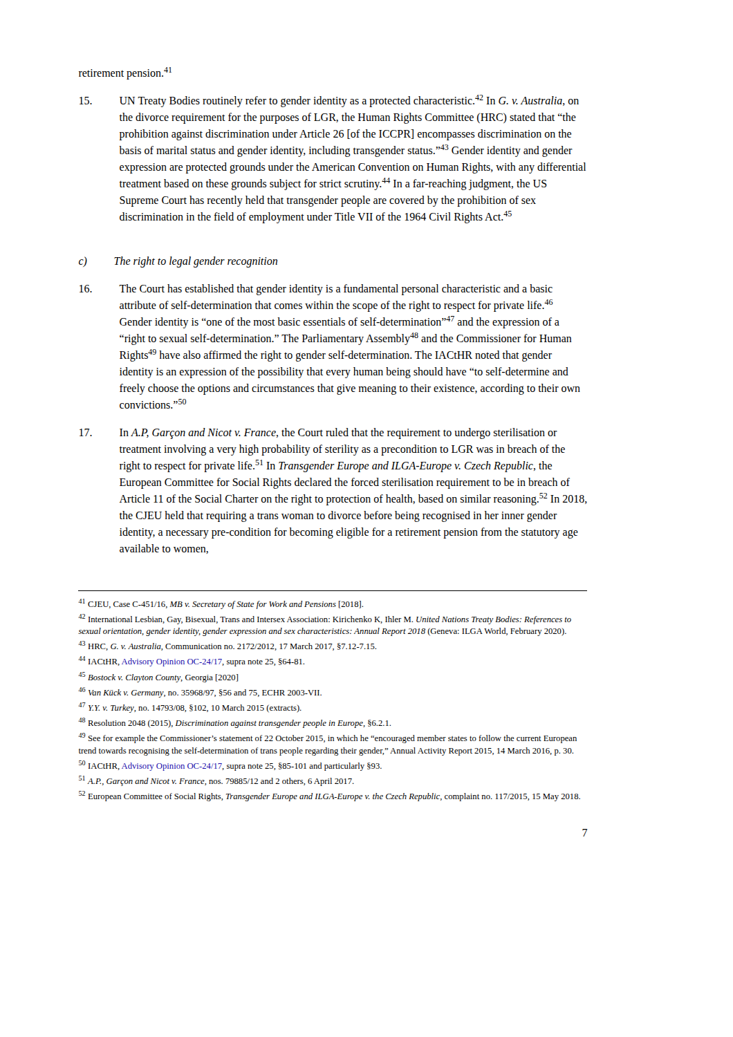retirement pension.41
15.
UN Treaty Bodies routinely refer to gender identity as a protected characteristic.42 In G. v. Australia, on the divorce requirement for the purposes of LGR, the Human Rights Committee (HRC) stated that “the prohibition against discrimination under Article 26 [of the ICCPR] encompasses discrimination on the basis of marital status and gender identity, including transgender status.”43 Gender identity and gender expression are protected grounds under the American Convention on Human Rights, with any differential treatment based on these grounds subject for strict scrutiny.44 In a far-reaching judgment, the US Supreme Court has recently held that transgender people are covered by the prohibition of sex discrimination in the field of employment under Title VII of the 1964 Civil Rights Act.45
c) The right to legal gender recognition
16.
The Court has established that gender identity is a fundamental personal characteristic and a basic attribute of self-determination that comes within the scope of the right to respect for private life.46 Gender identity is “one of the most basic essentials of self-determination”47 and the expression of a “right to sexual self-determination.” The Parliamentary Assembly48 and the Commissioner for Human Rights49 have also affirmed the right to gender self-determination. The IACtHR noted that gender identity is an expression of the possibility that every human being should have “to self-determine and freely choose the options and circumstances that give meaning to their existence, according to their own convictions.”50
17.
In A.P, Garçon and Nicot v. France, the Court ruled that the requirement to undergo sterilisation or treatment involving a very high probability of sterility as a precondition to LGR was in breach of the right to respect for private life.51 In Transgender Europe and ILGA-Europe v. Czech Republic, the European Committee for Social Rights declared the forced sterilisation requirement to be in breach of Article 11 of the Social Charter on the right to protection of health, based on similar reasoning.52 In 2018, the CJEU held that requiring a trans woman to divorce before being recognised in her inner gender identity, a necessary pre-condition for becoming eligible for a retirement pension from the statutory age available to women,
CJEU, Case C-451/16, MB v. Secretary of State for Work and Pensions [2018].
International Lesbian, Gay, Bisexual, Trans and Intersex Association: Kirichenko K, Ihler M. United Nations Treaty Bodies: References to sexual orientation, gender identity, gender expression and sex characteristics: Annual Report 2018 (Geneva: ILGA World, February 2020).
HRC, G. v. Australia, Communication no. 2172/2012, 17 March 2017, §7.12-7.15.
IACtHR, Advisory Opinion OC-24/17, supra note 25, §64-81.
Bostock v. Clayton County, Georgia [2020]
Van Kück v. Germany, no. 35968/97, §56 and 75, ECHR 2003-VII.
Y.Y. v. Turkey, no. 14793/08, §102, 10 March 2015 (extracts).
Resolution 2048 (2015), Discrimination against transgender people in Europe, §6.2.1.
See for example the Commissioner’s statement of 22 October 2015, in which he “encouraged member states to follow the current European trend towards recognising the self-determination of trans people regarding their gender,” Annual Activity Report 2015, 14 March 2016, p. 30.
IACtHR, Advisory Opinion OC-24/17, supra note 25, §85-101 and particularly §93.
A.P., Garçon and Nicot v. France, nos. 79885/12 and 2 others, 6 April 2017.
European Committee of Social Rights, Transgender Europe and ILGA-Europe v. the Czech Republic, complaint no. 117/2015, 15 May 2018.
7